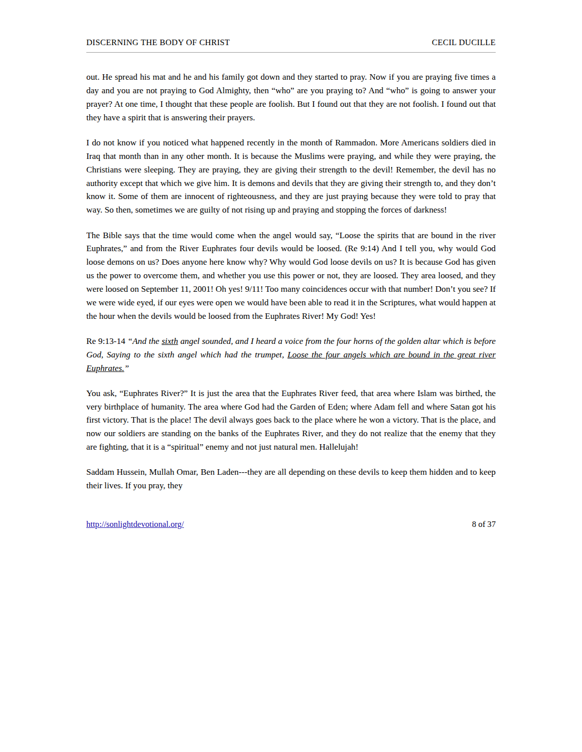Discerning the Body of Christ Cecil Ducille
out. He spread his mat and he and his family got down and they started to pray. Now if you are praying five times a day and you are not praying to God Almighty, then “who” are you praying to? And “who” is going to answer your prayer? At one time, I thought that these people are foolish. But I found out that they are not foolish. I found out that they have a spirit that is answering their prayers.
I do not know if you noticed what happened recently in the month of Rammadon. More Americans soldiers died in Iraq that month than in any other month. It is because the Muslims were praying, and while they were praying, the Christians were sleeping. They are praying, they are giving their strength to the devil! Remember, the devil has no authority except that which we give him. It is demons and devils that they are giving their strength to, and they don’t know it. Some of them are innocent of righteousness, and they are just praying because they were told to pray that way. So then, sometimes we are guilty of not rising up and praying and stopping the forces of darkness!
The Bible says that the time would come when the angel would say, “Loose the spirits that are bound in the river Euphrates,” and from the River Euphrates four devils would be loosed. (Re 9:14) And I tell you, why would God loose demons on us? Does anyone here know why? Why would God loose devils on us? It is because God has given us the power to overcome them, and whether you use this power or not, they are loosed. They area loosed, and they were loosed on September 11, 2001! Oh yes! 9/11! Too many coincidences occur with that number! Don’t you see? If we were wide eyed, if our eyes were open we would have been able to read it in the Scriptures, what would happen at the hour when the devils would be loosed from the Euphrates River! My God! Yes!
Re 9:13-14 “And the sixth angel sounded, and I heard a voice from the four horns of the golden altar which is before God, Saying to the sixth angel which had the trumpet, Loose the four angels which are bound in the great river Euphrates.”
You ask, “Euphrates River?” It is just the area that the Euphrates River feed, that area where Islam was birthed, the very birthplace of humanity. The area where God had the Garden of Eden; where Adam fell and where Satan got his first victory. That is the place! The devil always goes back to the place where he won a victory. That is the place, and now our soldiers are standing on the banks of the Euphrates River, and they do not realize that the enemy that they are fighting, that it is a “spiritual” enemy and not just natural men. Hallelujah!
Saddam Hussein, Mullah Omar, Ben Laden---they are all depending on these devils to keep them hidden and to keep their lives. If you pray, they
http://sonlightdevotional.org/ 8 of 37